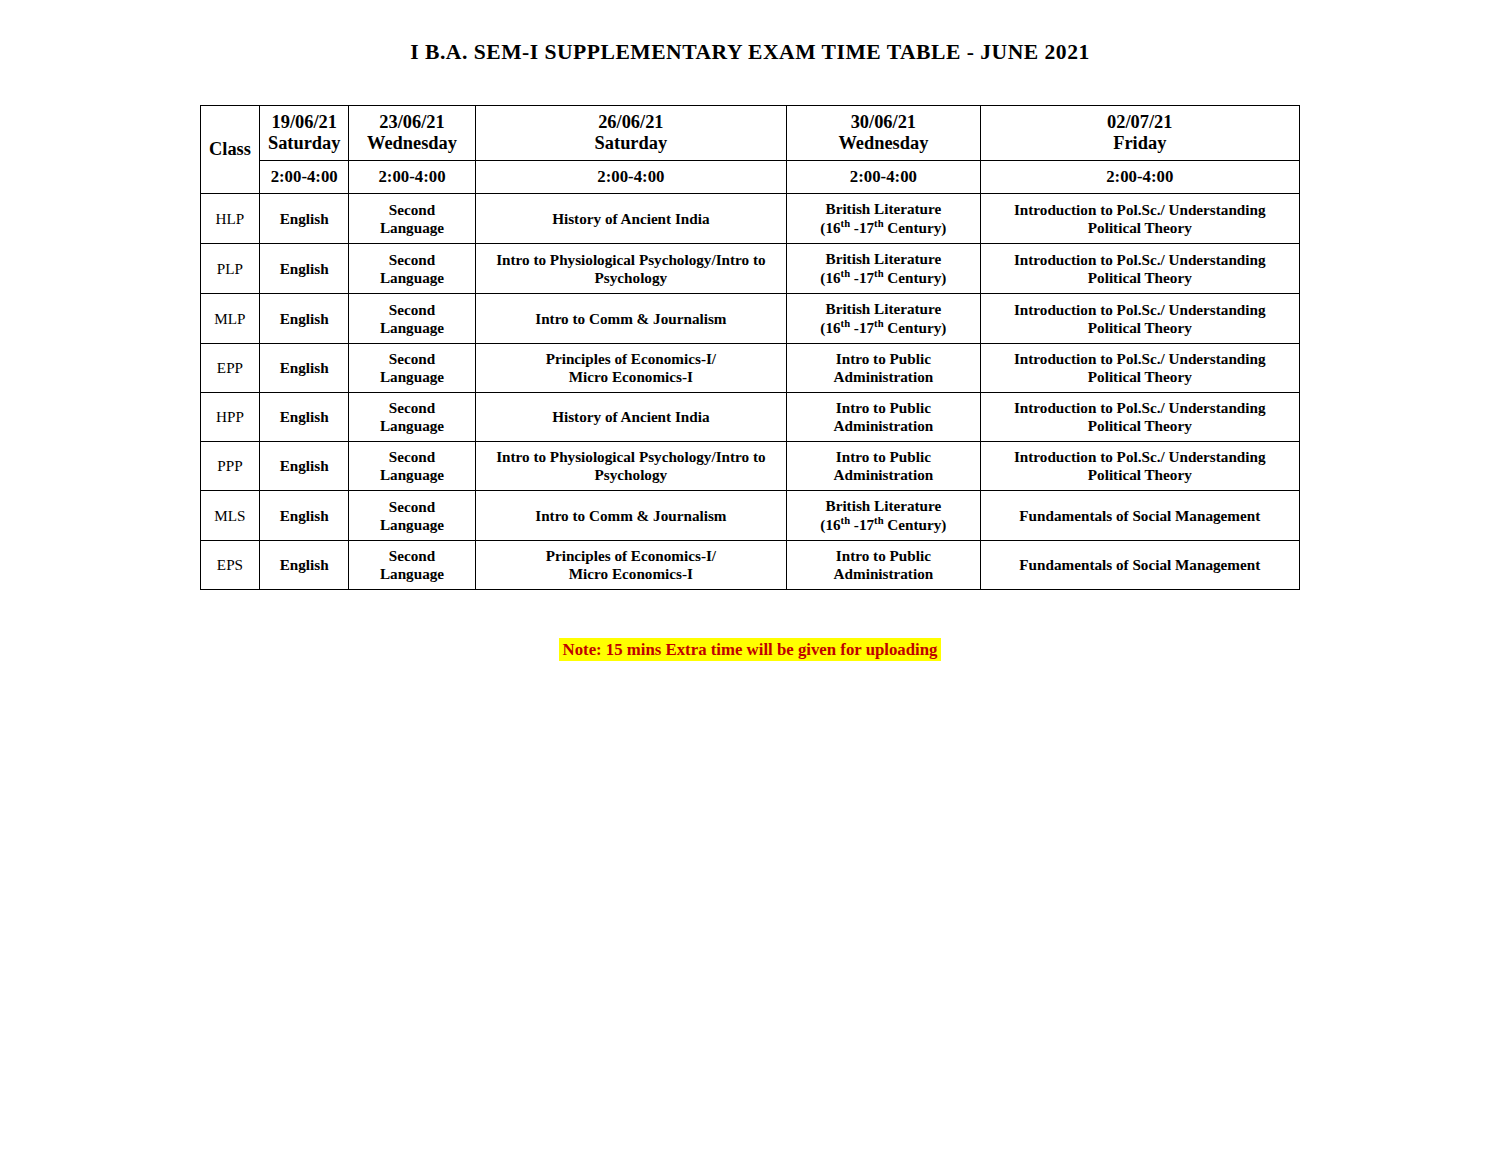I B.A. SEM-I SUPPLEMENTARY EXAM TIME TABLE - JUNE 2021
| Class | 19/06/21 Saturday | 23/06/21 Wednesday | 26/06/21 Saturday | 30/06/21 Wednesday | 02/07/21 Friday |
| --- | --- | --- | --- | --- | --- |
| 2:00-4:00 | 2:00-4:00 | 2:00-4:00 | 2:00-4:00 | 2:00-4:00 |
| HLP | English | Second Language | History of Ancient India | British Literature (16 th -17 th Century) | Introduction to Pol.Sc./ Understanding Political Theory |
| PLP | English | Second Language | Intro to Physiological Psychology/Intro to Psychology | British Literature (16 th -17 th Century) | Introduction to Pol.Sc./ Understanding Political Theory |
| MLP | English | Second Language | Intro to Comm & Journalism | British Literature (16 th -17 th Century) | Introduction to Pol.Sc./ Understanding Political Theory |
| EPP | English | Second Language | Principles of Economics-I/ Micro Economics-I | Intro to Public Administration | Introduction to Pol.Sc./ Understanding Political Theory |
| HPP | English | Second Language | History of Ancient India | Intro to Public Administration | Introduction to Pol.Sc./ Understanding Political Theory |
| PPP | English | Second Language | Intro to Physiological Psychology/Intro to Psychology | Intro to Public Administration | Introduction to Pol.Sc./ Understanding Political Theory |
| MLS | English | Second Language | Intro to Comm & Journalism | British Literature (16 th -17 th Century) | Fundamentals of Social Management |
| EPS | English | Second Language | Principles of Economics-I/ Micro Economics-I | Intro to Public Administration | Fundamentals of Social Management |
Note: 15 mins Extra time will be given for uploading